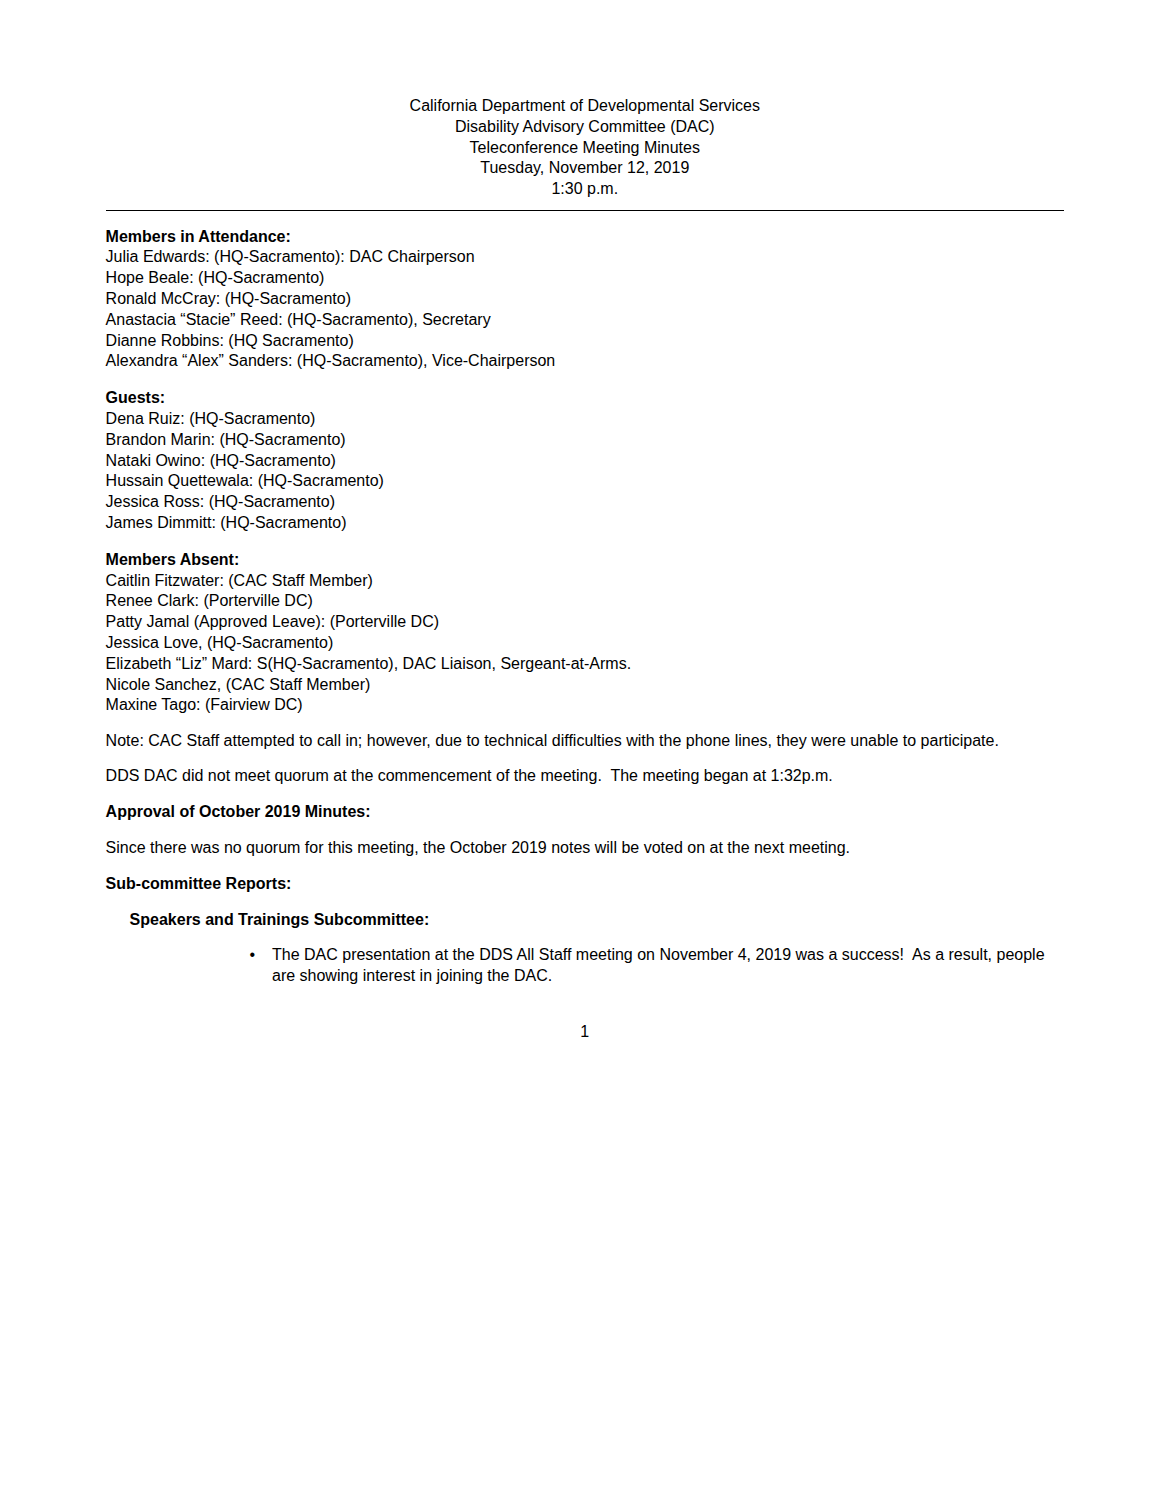California Department of Developmental Services
Disability Advisory Committee (DAC)
Teleconference Meeting Minutes
Tuesday, November 12, 2019
1:30 p.m.
Members in Attendance:
Julia Edwards: (HQ-Sacramento): DAC Chairperson
Hope Beale: (HQ-Sacramento)
Ronald McCray: (HQ-Sacramento)
Anastacia “Stacie” Reed: (HQ-Sacramento), Secretary
Dianne Robbins: (HQ Sacramento)
Alexandra “Alex” Sanders: (HQ-Sacramento), Vice-Chairperson
Guests:
Dena Ruiz: (HQ-Sacramento)
Brandon Marin: (HQ-Sacramento)
Nataki Owino: (HQ-Sacramento)
Hussain Quettewala: (HQ-Sacramento)
Jessica Ross: (HQ-Sacramento)
James Dimmitt: (HQ-Sacramento)
Members Absent:
Caitlin Fitzwater: (CAC Staff Member)
Renee Clark: (Porterville DC)
Patty Jamal (Approved Leave): (Porterville DC)
Jessica Love, (HQ-Sacramento)
Elizabeth “Liz” Mard: S(HQ-Sacramento), DAC Liaison, Sergeant-at-Arms.
Nicole Sanchez, (CAC Staff Member)
Maxine Tago: (Fairview DC)
Note: CAC Staff attempted to call in; however, due to technical difficulties with the phone lines, they were unable to participate.
DDS DAC did not meet quorum at the commencement of the meeting. The meeting began at 1:32p.m.
Approval of October 2019 Minutes:
Since there was no quorum for this meeting, the October 2019 notes will be voted on at the next meeting.
Sub-committee Reports:
Speakers and Trainings Subcommittee:
The DAC presentation at the DDS All Staff meeting on November 4, 2019 was a success! As a result, people are showing interest in joining the DAC.
1